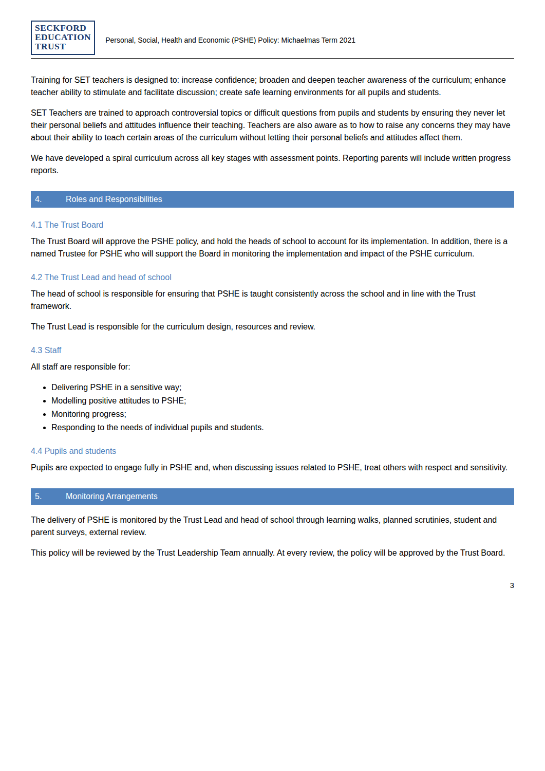SECKFORD
EDUCATION
TRUST
Personal, Social, Health and Economic (PSHE) Policy: Michaelmas Term 2021
Training for SET teachers is designed to: increase confidence; broaden and deepen teacher awareness of the curriculum; enhance teacher ability to stimulate and facilitate discussion; create safe learning environments for all pupils and students.
SET Teachers are trained to approach controversial topics or difficult questions from pupils and students by ensuring they never let their personal beliefs and attitudes influence their teaching. Teachers are also aware as to how to raise any concerns they may have about their ability to teach certain areas of the curriculum without letting their personal beliefs and attitudes affect them.
We have developed a spiral curriculum across all key stages with assessment points. Reporting parents will include written progress reports.
4. Roles and Responsibilities
4.1 The Trust Board
The Trust Board will approve the PSHE policy, and hold the heads of school to account for its implementation. In addition, there is a named Trustee for PSHE who will support the Board in monitoring the implementation and impact of the PSHE curriculum.
4.2 The Trust Lead and head of school
The head of school is responsible for ensuring that PSHE is taught consistently across the school and in line with the Trust framework.
The Trust Lead is responsible for the curriculum design, resources and review.
4.3 Staff
All staff are responsible for:
Delivering PSHE in a sensitive way;
Modelling positive attitudes to PSHE;
Monitoring progress;
Responding to the needs of individual pupils and students.
4.4 Pupils and students
Pupils are expected to engage fully in PSHE and, when discussing issues related to PSHE, treat others with respect and sensitivity.
5. Monitoring Arrangements
The delivery of PSHE is monitored by the Trust Lead and head of school through learning walks, planned scrutinies, student and parent surveys, external review.
This policy will be reviewed by the Trust Leadership Team annually. At every review, the policy will be approved by the Trust Board.
3